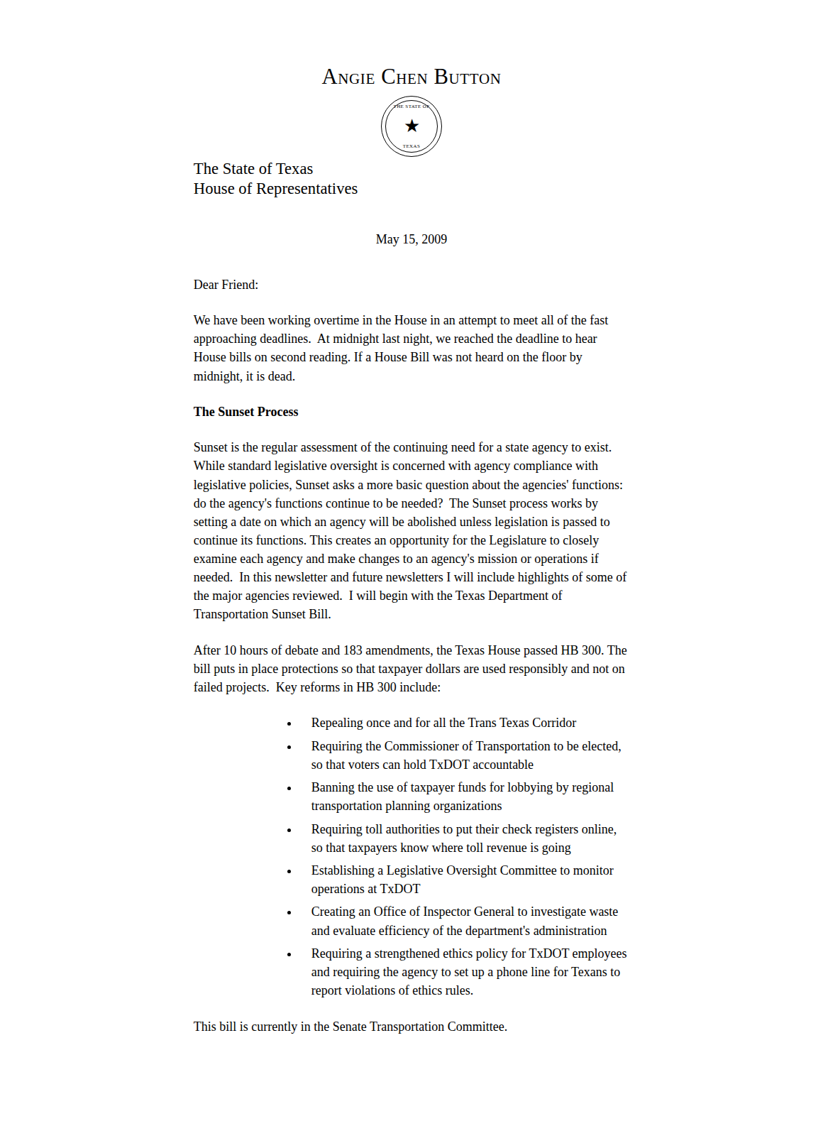Angie Chen Button
THE STATE OF ★ TEXAS
The State of Texas
House of Representatives
May 15, 2009
Dear Friend:
We have been working overtime in the House in an attempt to meet all of the fast approaching deadlines. At midnight last night, we reached the deadline to hear House bills on second reading. If a House Bill was not heard on the floor by midnight, it is dead.
The Sunset Process
Sunset is the regular assessment of the continuing need for a state agency to exist. While standard legislative oversight is concerned with agency compliance with legislative policies, Sunset asks a more basic question about the agencies' functions: do the agency's functions continue to be needed? The Sunset process works by setting a date on which an agency will be abolished unless legislation is passed to continue its functions. This creates an opportunity for the Legislature to closely examine each agency and make changes to an agency's mission or operations if needed. In this newsletter and future newsletters I will include highlights of some of the major agencies reviewed. I will begin with the Texas Department of Transportation Sunset Bill.
After 10 hours of debate and 183 amendments, the Texas House passed HB 300. The bill puts in place protections so that taxpayer dollars are used responsibly and not on failed projects. Key reforms in HB 300 include:
Repealing once and for all the Trans Texas Corridor
Requiring the Commissioner of Transportation to be elected, so that voters can hold TxDOT accountable
Banning the use of taxpayer funds for lobbying by regional transportation planning organizations
Requiring toll authorities to put their check registers online, so that taxpayers know where toll revenue is going
Establishing a Legislative Oversight Committee to monitor operations at TxDOT
Creating an Office of Inspector General to investigate waste and evaluate efficiency of the department's administration
Requiring a strengthened ethics policy for TxDOT employees and requiring the agency to set up a phone line for Texans to report violations of ethics rules.
This bill is currently in the Senate Transportation Committee.